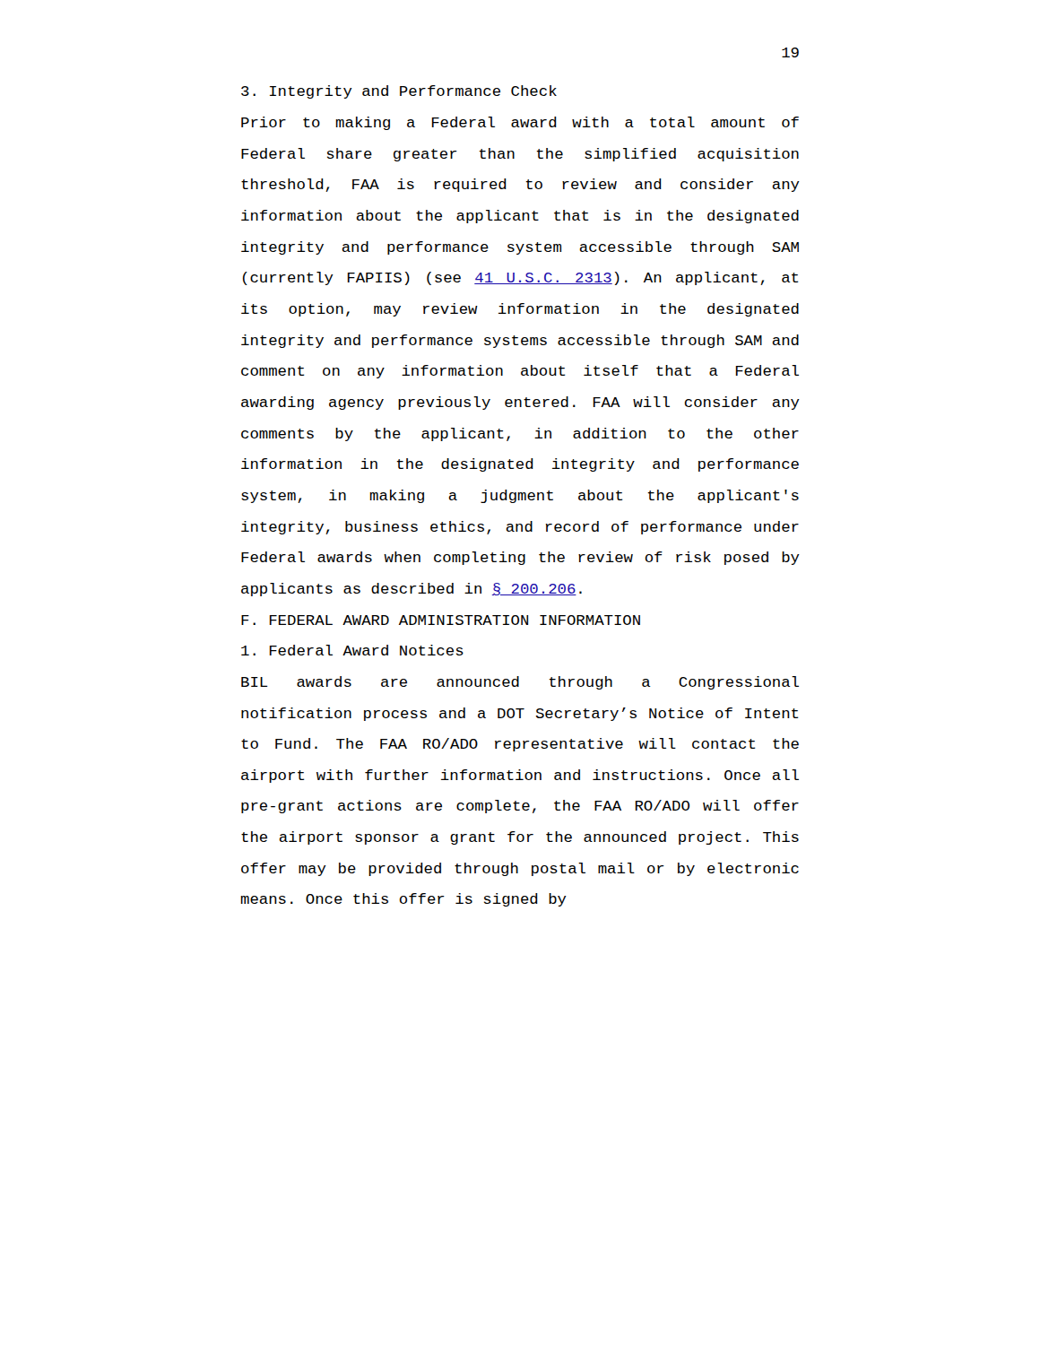19
3. Integrity and Performance Check
Prior to making a Federal award with a total amount of Federal share greater than the simplified acquisition threshold, FAA is required to review and consider any information about the applicant that is in the designated integrity and performance system accessible through SAM (currently FAPIIS) (see 41 U.S.C. 2313). An applicant, at its option, may review information in the designated integrity and performance systems accessible through SAM and comment on any information about itself that a Federal awarding agency previously entered. FAA will consider any comments by the applicant, in addition to the other information in the designated integrity and performance system, in making a judgment about the applicant's integrity, business ethics, and record of performance under Federal awards when completing the review of risk posed by applicants as described in § 200.206.
F. FEDERAL AWARD ADMINISTRATION INFORMATION
1. Federal Award Notices
BIL awards are announced through a Congressional notification process and a DOT Secretary’s Notice of Intent to Fund. The FAA RO/ADO representative will contact the airport with further information and instructions. Once all pre-grant actions are complete, the FAA RO/ADO will offer the airport sponsor a grant for the announced project. This offer may be provided through postal mail or by electronic means. Once this offer is signed by